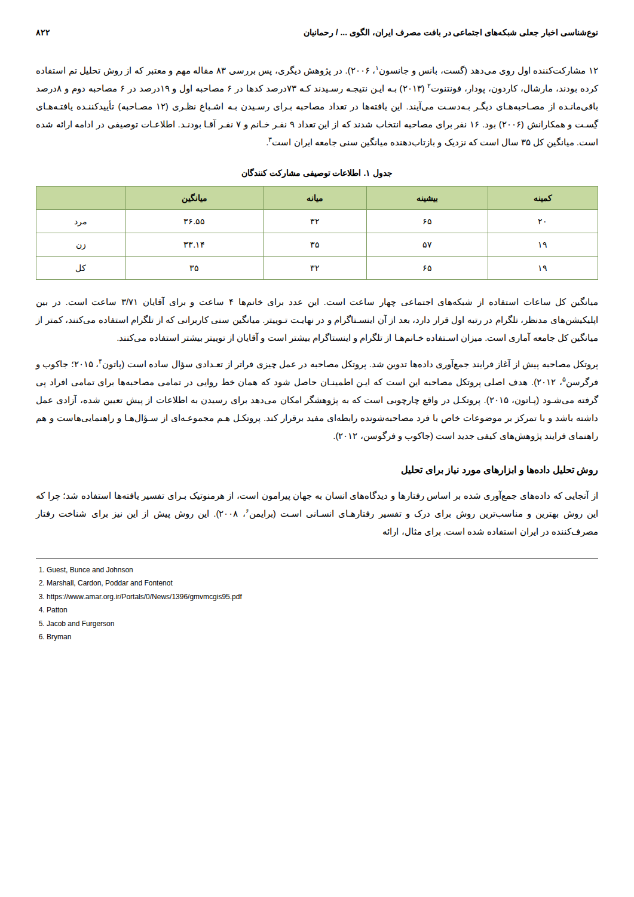نوع‌شناسی اخبار جعلی شبکه‌های اجتماعی در بافت مصرف ایران، الگوی ... / رحمانیان
۸۲۲
۱۲ مشارکت‌کننده اول روی می‌دهد (گست، بانس و جانسون۱، ۲۰۰۶). در پژوهش دیگری، پس بررسی ۸۳ مقاله مهم و معتبر که از روش تحلیل تم استفاده کرده بودند، مارشال، کاردون، پودار، فونتنوت۲ (۲۰۱۳) بـه ایـن نتیجـه رسـیدند کـه ۷۳درصد کدها در ۶ مصاحبه اول و ۱۹درصد در ۶ مصاحبه دوم و ۸درصد باقی‌مانـده از مصـاحبه‌هـای دیگـر بـه‌دسـت می‌آیند. این یافته‌ها در تعداد مصاحبه بـرای رسـیدن بـه اشـباع نظـری (۱۲ مصـاحبه) تأییدکننـده یافتـه‌هـای گِسـت و همکارانش (۲۰۰۶) بود. ۱۶ نفر برای مصاحبه انتخاب شدند که از این تعداد ۹ نفـر خـانم و ۷ نفـر آقـا بودنـد. اطلاعـات توصیفی در ادامه ارائه شده است. میانگین کل ۳۵ سال است که نزدیک و بازتاب‌دهنده میانگین سنی جامعه ایران است۳.
جدول ۱. اطلاعات توصیفی مشارکت کنندگان
| کمینه | بیشینه | میانه | میانگین | |
| --- | --- | --- | --- | --- |
| ۲۰ | ۶۵ | ۳۲ | ۳۶.۵۵ | مرد |
| ۱۹ | ۵۷ | ۳۵ | ۳۳.۱۴ | زن |
| ۱۹ | ۶۵ | ۳۲ | ۳۵ | کل |
میانگین کل ساعات استفاده از شبکه‌های اجتماعی چهار ساعت است. این عدد برای خانم‌ها ۴ ساعت و برای آقایان ۳/۷۱ ساعت است. در بین اپلیکیشن‌های مدنظر، تلگرام در رتبه اول قرار دارد، بعد از آن اینسـتاگرام و در نهایـت تـوییتر. میانگین سنی کاربرانی که از تلگرام استفاده می‌کنند، کمتر از میانگین کل جامعه آماری است. میزان اسـتفاده خـانم‌هـا از تلگرام و اینستاگرام بیشتر است و آقایان از توییتر بیشتر استفاده می‌کنند.
پروتکل مصاحبه پیش از آغاز فرایند جمع‌آوری داده‌ها تدوین شد. پروتکل مصاحبه در عمل چیزی فراتر از تعـدادی سؤال ساده است (پاتون۴، ۲۰۱۵؛ جاکوب و فرگرسن۵، ۲۰۱۲). هدف اصلی پروتکل مصاحبه این است که ایـن اطمینـان حاصل شود که همان خط روایی در تمامی مصاحبه‌ها برای تمامی افراد پی گرفته می‌شـود (پـاتون، ۲۰۱۵). پروتکـل در واقع چارچوبی است که به پژوهشگر امکان می‌دهد برای رسیدن به اطلاعات از پیش تعیین شده، آزادی عمل داشته باشد و با تمرکز بر موضوعات خاص با فرد مصاحبه‌شونده رابطه‌ای مفید برقرار کند. پروتکـل هـم مجموعـه‌ای از سـؤال‌هـا و راهنمایی‌هاست و هم راهنمای فرایند پژوهش‌های کیفی جدید است (جاکوب و فرگوسن، ۲۰۱۲).
روش تحلیل داده‌ها و ابزارهای مورد نیاز برای تحلیل
از آنجایی که داده‌های جمع‌آوری شده بر اساس رفتارها و دیدگاه‌های انسان به جهان پیرامون است، از هرمنوتیک بـرای تفسیر یافته‌ها استفاده شد؛ چرا که این روش بهترین و مناسب‌ترین روش برای درک و تفسیر رفتارهـای انسـانی اسـت (برایمن۶، ۲۰۰۸). این روش پیش از این نیز برای شناخت رفتار مصرف‌کننده در ایران استفاده شده است. برای مثال، ارائه
Guest, Bunce and Johnson
Marshall, Cardon, Poddar and Fontenot
https://www.amar.org.ir/Portals/0/News/1396/gmvmcgis95.pdf
Patton
Jacob and Furgerson
Bryman